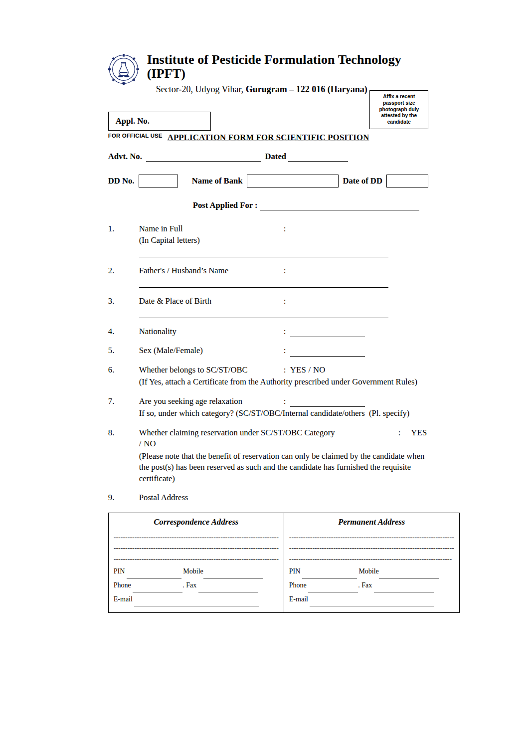IPFT
Institute of Pesticide Formulation Technology (IPFT)
Sector-20, Udyog Vihar, Gurugram – 122 016 (Haryana)
Affix a recent passport size photograph duly attested by the candidate
Appl. No.
FOR OFFICIAL USE
APPLICATION FORM FOR SCIENTIFIC POSITION
Advt. No. Dated
DD No. Name of Bank Date of DD
Post Applied For :
1. Name in Full
(In Capital letters):
2. Father's / Husband’s Name:
3. Date & Place of Birth:
4. Nationality:
5. Sex (Male/Female):
6. Whether belongs to SC/ST/OBC: YES / NO (If Yes, attach a Certificate from the Authority prescribed under Government Rules)
7. Are you seeking age relaxation: If so, under which category? (SC/ST/OBC/Internal candidate/others (Pl. specify)
8. Whether claiming reservation under SC/ST/OBC Category: YES / NO (Please note that the benefit of reservation can only be claimed by the candidate when the post(s) has been reserved as such and the candidate has furnished the requisite certificate)
9. Postal Address
| Correspondence Address | Permanent Address |
| --- | --- |
| ----------------------------------------------------------------------- ----------------------------------------------------------------------- ----------------------------------------------------------------------- PIN Mobile Phone . Fax E-mail | ----------------------------------------------------------------------- ----------------------------------------------------------------------- ---------------------------------------------------------------------- PIN Mobile Phone . Fax E-mail |